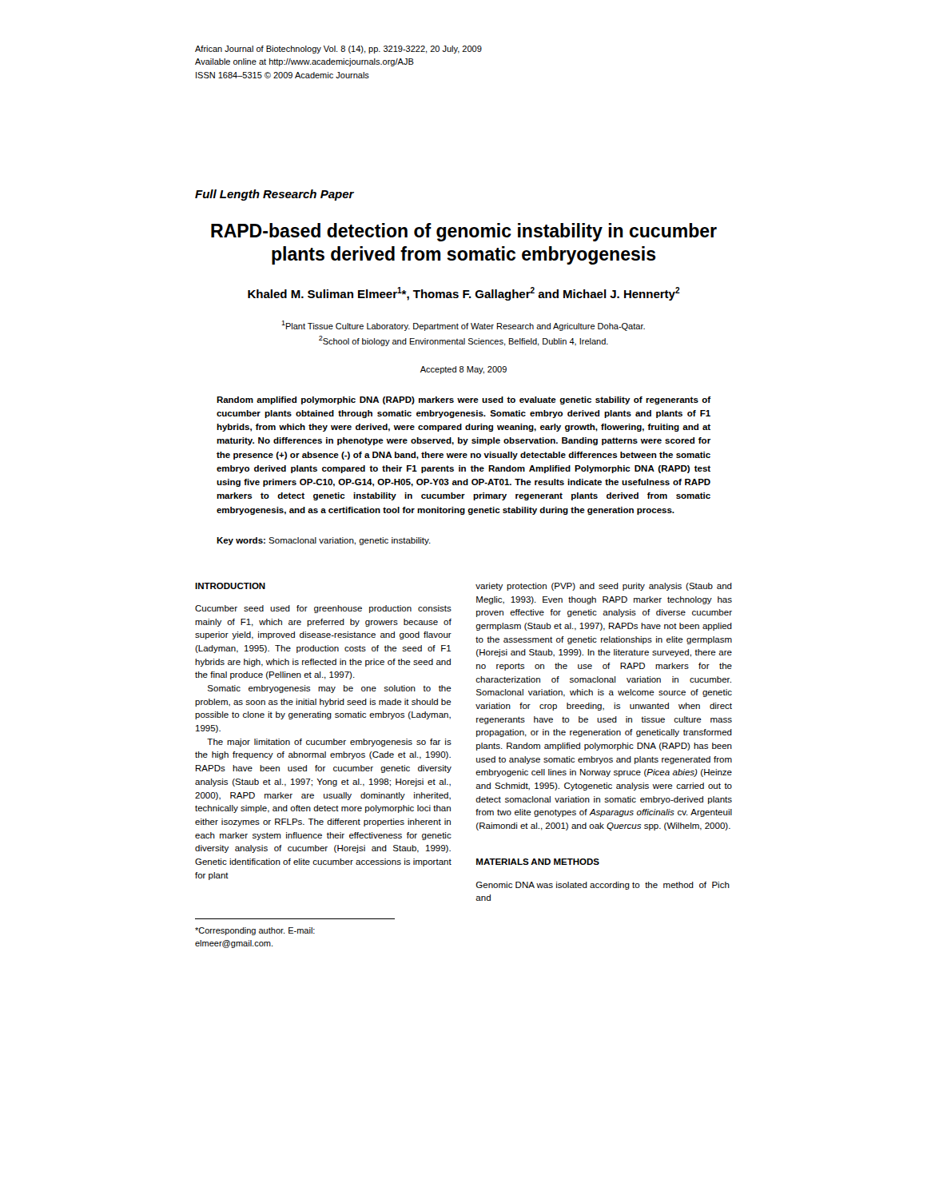African Journal of Biotechnology Vol. 8 (14), pp. 3219-3222, 20 July, 2009
Available online at http://www.academicjournals.org/AJB
ISSN 1684–5315 © 2009 Academic Journals
Full Length Research Paper
RAPD-based detection of genomic instability in cucumber plants derived from somatic embryogenesis
Khaled M. Suliman Elmeer1*, Thomas F. Gallagher2 and Michael J. Hennerty2
1Plant Tissue Culture Laboratory. Department of Water Research and Agriculture Doha-Qatar.
2School of biology and Environmental Sciences, Belfield, Dublin 4, Ireland.
Accepted 8 May, 2009
Random amplified polymorphic DNA (RAPD) markers were used to evaluate genetic stability of regenerants of cucumber plants obtained through somatic embryogenesis. Somatic embryo derived plants and plants of F1 hybrids, from which they were derived, were compared during weaning, early growth, flowering, fruiting and at maturity. No differences in phenotype were observed, by simple observation. Banding patterns were scored for the presence (+) or absence (-) of a DNA band, there were no visually detectable differences between the somatic embryo derived plants compared to their F1 parents in the Random Amplified Polymorphic DNA (RAPD) test using five primers OP-C10, OP-G14, OP-H05, OP-Y03 and OP-AT01. The results indicate the usefulness of RAPD markers to detect genetic instability in cucumber primary regenerant plants derived from somatic embryogenesis, and as a certification tool for monitoring genetic stability during the generation process.
Key words: Somaclonal variation, genetic instability.
INTRODUCTION
Cucumber seed used for greenhouse production consists mainly of F1, which are preferred by growers because of superior yield, improved disease-resistance and good flavour (Ladyman, 1995). The production costs of the seed of F1 hybrids are high, which is reflected in the price of the seed and the final produce (Pellinen et al., 1997).
Somatic embryogenesis may be one solution to the problem, as soon as the initial hybrid seed is made it should be possible to clone it by generating somatic embryos (Ladyman, 1995).
The major limitation of cucumber embryogenesis so far is the high frequency of abnormal embryos (Cade et al., 1990). RAPDs have been used for cucumber genetic diversity analysis (Staub et al., 1997; Yong et al., 1998; Horejsi et al., 2000), RAPD marker are usually dominantly inherited, technically simple, and often detect more polymorphic loci than either isozymes or RFLPs. The different properties inherent in each marker system influence their effectiveness for genetic diversity analysis of cucumber (Horejsi and Staub, 1999). Genetic identification of elite cucumber accessions is important for plant
variety protection (PVP) and seed purity analysis (Staub and Meglic, 1993). Even though RAPD marker technology has proven effective for genetic analysis of diverse cucumber germplasm (Staub et al., 1997), RAPDs have not been applied to the assessment of genetic relationships in elite germplasm (Horejsi and Staub, 1999). In the literature surveyed, there are no reports on the use of RAPD markers for the characterization of somaclonal variation in cucumber. Somaclonal variation, which is a welcome source of genetic variation for crop breeding, is unwanted when direct regenerants have to be used in tissue culture mass propagation, or in the regeneration of genetically transformed plants. Random amplified polymorphic DNA (RAPD) has been used to analyse somatic embryos and plants regenerated from embryogenic cell lines in Norway spruce (Picea abies) (Heinze and Schmidt, 1995). Cytogenetic analysis were carried out to detect somaclonal variation in somatic embryo-derived plants from two elite genotypes of Asparagus officinalis cv. Argenteuil (Raimondi et al., 2001) and oak Quercus spp. (Wilhelm, 2000).
MATERIALS AND METHODS
Genomic DNA was isolated according to the method of Pich and
*Corresponding author. E-mail: elmeer@gmail.com.